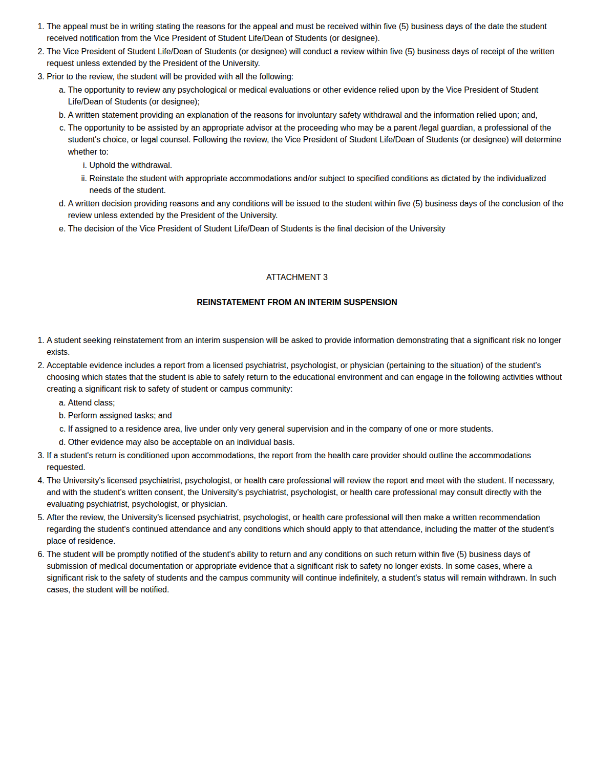The appeal must be in writing stating the reasons for the appeal and must be received within five (5) business days of the date the student received notification from the Vice President of Student Life/Dean of Students (or designee).
The Vice President of Student Life/Dean of Students (or designee) will conduct a review within five (5) business days of receipt of the written request unless extended by the President of the University.
Prior to the review, the student will be provided with all the following:
The opportunity to review any psychological or medical evaluations or other evidence relied upon by the Vice President of Student Life/Dean of Students (or designee);
A written statement providing an explanation of the reasons for involuntary safety withdrawal and the information relied upon; and,
The opportunity to be assisted by an appropriate advisor at the proceeding who may be a parent /legal guardian, a professional of the student's choice, or legal counsel. Following the review, the Vice President of Student Life/Dean of Students (or designee) will determine whether to:
Uphold the withdrawal.
Reinstate the student with appropriate accommodations and/or subject to specified conditions as dictated by the individualized needs of the student.
A written decision providing reasons and any conditions will be issued to the student within five (5) business days of the conclusion of the review unless extended by the President of the University.
The decision of the Vice President of Student Life/Dean of Students is the final decision of the University
ATTACHMENT 3
REINSTATEMENT FROM AN INTERIM SUSPENSION
A student seeking reinstatement from an interim suspension will be asked to provide information demonstrating that a significant risk no longer exists.
Acceptable evidence includes a report from a licensed psychiatrist, psychologist, or physician (pertaining to the situation) of the student's choosing which states that the student is able to safely return to the educational environment and can engage in the following activities without creating a significant risk to safety of student or campus community:
Attend class;
Perform assigned tasks; and
If assigned to a residence area, live under only very general supervision and in the company of one or more students.
Other evidence may also be acceptable on an individual basis.
If a student's return is conditioned upon accommodations, the report from the health care provider should outline the accommodations requested.
The University's licensed psychiatrist, psychologist, or health care professional will review the report and meet with the student. If necessary, and with the student's written consent, the University's psychiatrist, psychologist, or health care professional may consult directly with the evaluating psychiatrist, psychologist, or physician.
After the review, the University's licensed psychiatrist, psychologist, or health care professional will then make a written recommendation regarding the student's continued attendance and any conditions which should apply to that attendance, including the matter of the student's place of residence.
The student will be promptly notified of the student's ability to return and any conditions on such return within five (5) business days of submission of medical documentation or appropriate evidence that a significant risk to safety no longer exists. In some cases, where a significant risk to the safety of students and the campus community will continue indefinitely, a student's status will remain withdrawn. In such cases, the student will be notified.